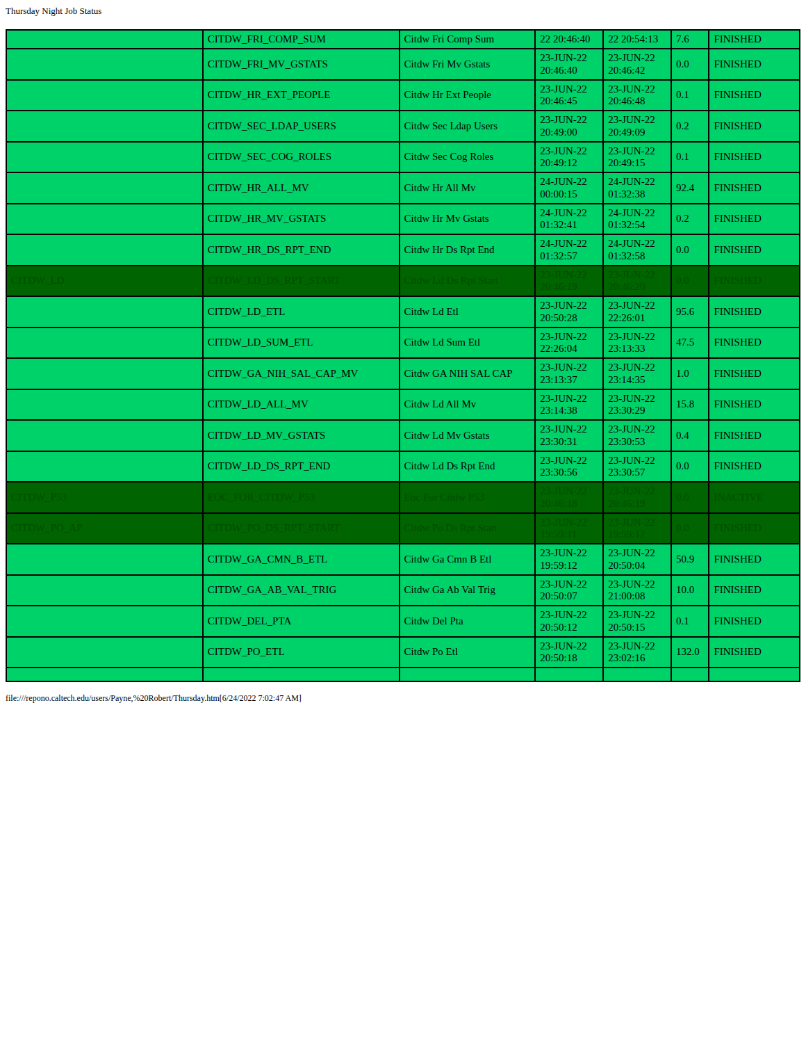Thursday Night Job Status
| | CITDW_FRI_COMP_SUM | Citdw Fri Comp Sum | 22 20:46:40 | 22 20:54:13 | 7.6 | FINISHED |
| | CITDW_FRI_MV_GSTATS | Citdw Fri Mv Gstats | 23-JUN-22 20:46:40 | 23-JUN-22 20:46:42 | 0.0 | FINISHED |
| | CITDW_HR_EXT_PEOPLE | Citdw Hr Ext People | 23-JUN-22 20:46:45 | 23-JUN-22 20:46:48 | 0.1 | FINISHED |
| | CITDW_SEC_LDAP_USERS | Citdw Sec Ldap Users | 23-JUN-22 20:49:00 | 23-JUN-22 20:49:09 | 0.2 | FINISHED |
| | CITDW_SEC_COG_ROLES | Citdw Sec Cog Roles | 23-JUN-22 20:49:12 | 23-JUN-22 20:49:15 | 0.1 | FINISHED |
| | CITDW_HR_ALL_MV | Citdw Hr All Mv | 24-JUN-22 00:00:15 | 24-JUN-22 01:32:38 | 92.4 | FINISHED |
| | CITDW_HR_MV_GSTATS | Citdw Hr Mv Gstats | 24-JUN-22 01:32:41 | 24-JUN-22 01:32:54 | 0.2 | FINISHED |
| | CITDW_HR_DS_RPT_END | Citdw Hr Ds Rpt End | 24-JUN-22 01:32:57 | 24-JUN-22 01:32:58 | 0.0 | FINISHED |
| CITDW_LD | CITDW_LD_DS_RPT_START | Citdw Ld Ds Rpt Start | 23-JUN-22 20:46:19 | 23-JUN-22 20:46:20 | 0.0 | FINISHED |
| | CITDW_LD_ETL | Citdw Ld Etl | 23-JUN-22 20:50:28 | 23-JUN-22 22:26:01 | 95.6 | FINISHED |
| | CITDW_LD_SUM_ETL | Citdw Ld Sum Etl | 23-JUN-22 22:26:04 | 23-JUN-22 23:13:33 | 47.5 | FINISHED |
| | CITDW_GA_NIH_SAL_CAP_MV | Citdw GA NIH SAL CAP | 23-JUN-22 23:13:37 | 23-JUN-22 23:14:35 | 1.0 | FINISHED |
| | CITDW_LD_ALL_MV | Citdw Ld All Mv | 23-JUN-22 23:14:38 | 23-JUN-22 23:30:29 | 15.8 | FINISHED |
| | CITDW_LD_MV_GSTATS | Citdw Ld Mv Gstats | 23-JUN-22 23:30:31 | 23-JUN-22 23:30:53 | 0.4 | FINISHED |
| | CITDW_LD_DS_RPT_END | Citdw Ld Ds Rpt End | 23-JUN-22 23:30:56 | 23-JUN-22 23:30:57 | 0.0 | FINISHED |
| CITDW_P53 | EOC_FOR_CITDW_P53 | Eoc For Citdw P53 | 23-JUN-22 20:46:18 | 23-JUN-22 20:46:19 | 0.0 | INACTIVE |
| CITDW_PO_AP | CITDW_PO_DS_RPT_START | Citdw Po Ds Rpt Start | 23-JUN-22 19:59:11 | 23-JUN-22 19:59:12 | 0.0 | FINISHED |
| | CITDW_GA_CMN_B_ETL | Citdw Ga Cmn B Etl | 23-JUN-22 19:59:12 | 23-JUN-22 20:50:04 | 50.9 | FINISHED |
| | CITDW_GA_AB_VAL_TRIG | Citdw Ga Ab Val Trig | 23-JUN-22 20:50:07 | 23-JUN-22 21:00:08 | 10.0 | FINISHED |
| | CITDW_DEL_PTA | Citdw Del Pta | 23-JUN-22 20:50:12 | 23-JUN-22 20:50:15 | 0.1 | FINISHED |
| | CITDW_PO_ETL | Citdw Po Etl | 23-JUN-22 20:50:18 | 23-JUN-22 23:02:16 | 132.0 | FINISHED |
file:///repono.caltech.edu/users/Payne,%20Robert/Thursday.htm[6/24/2022 7:02:47 AM]